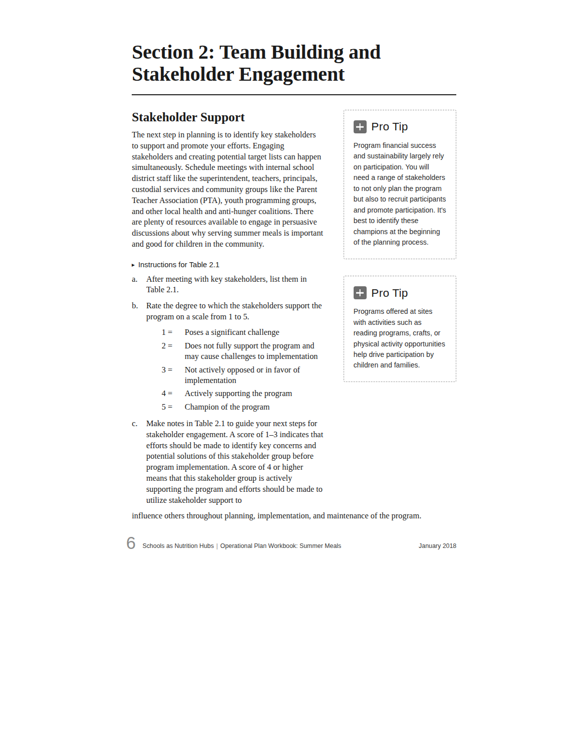Section 2: Team Building and
Stakeholder Engagement
Stakeholder Support
The next step in planning is to identify key stakeholders to support and promote your efforts. Engaging stakeholders and creating potential target lists can happen simultaneously. Schedule meetings with internal school district staff like the superintendent, teachers, principals, custodial services and community groups like the Parent Teacher Association (PTA), youth programming groups, and other local health and anti-hunger coalitions. There are plenty of resources available to engage in persuasive discussions about why serving summer meals is important and good for children in the community.
▸Instructions for Table 2.1
After meeting with key stakeholders, list them in Table 2.1.
Rate the degree to which the stakeholders support the program on a scale from 1 to 5.
1 =Poses a significant challenge
2 =Does not fully support the program and may cause challenges to implementation
3 =Not actively opposed or in favor of implementation
4 =Actively supporting the program
5 =Champion of the program
Make notes in Table 2.1 to guide your next steps for stakeholder engagement. A score of 1–3 indicates that efforts should be made to identify key concerns and potential solutions of this stakeholder group before program implementation. A score of 4 or higher means that this stakeholder group is actively supporting the program and efforts should be made to utilize stakeholder support to
Pro Tip
Program financial success and sustainability largely rely on participation. You will need a range of stakeholders to not only plan the program but also to recruit participants and promote participation. It's best to identify these champions at the beginning of the planning process.
Pro Tip
Programs offered at sites with activities such as reading programs, crafts, or physical activity opportunities help drive participation by children and families.
influence others throughout planning, implementation, and maintenance of the program.
6
Schools as Nutrition Hubs|Operational Plan Workbook: Summer Meals
January 2018